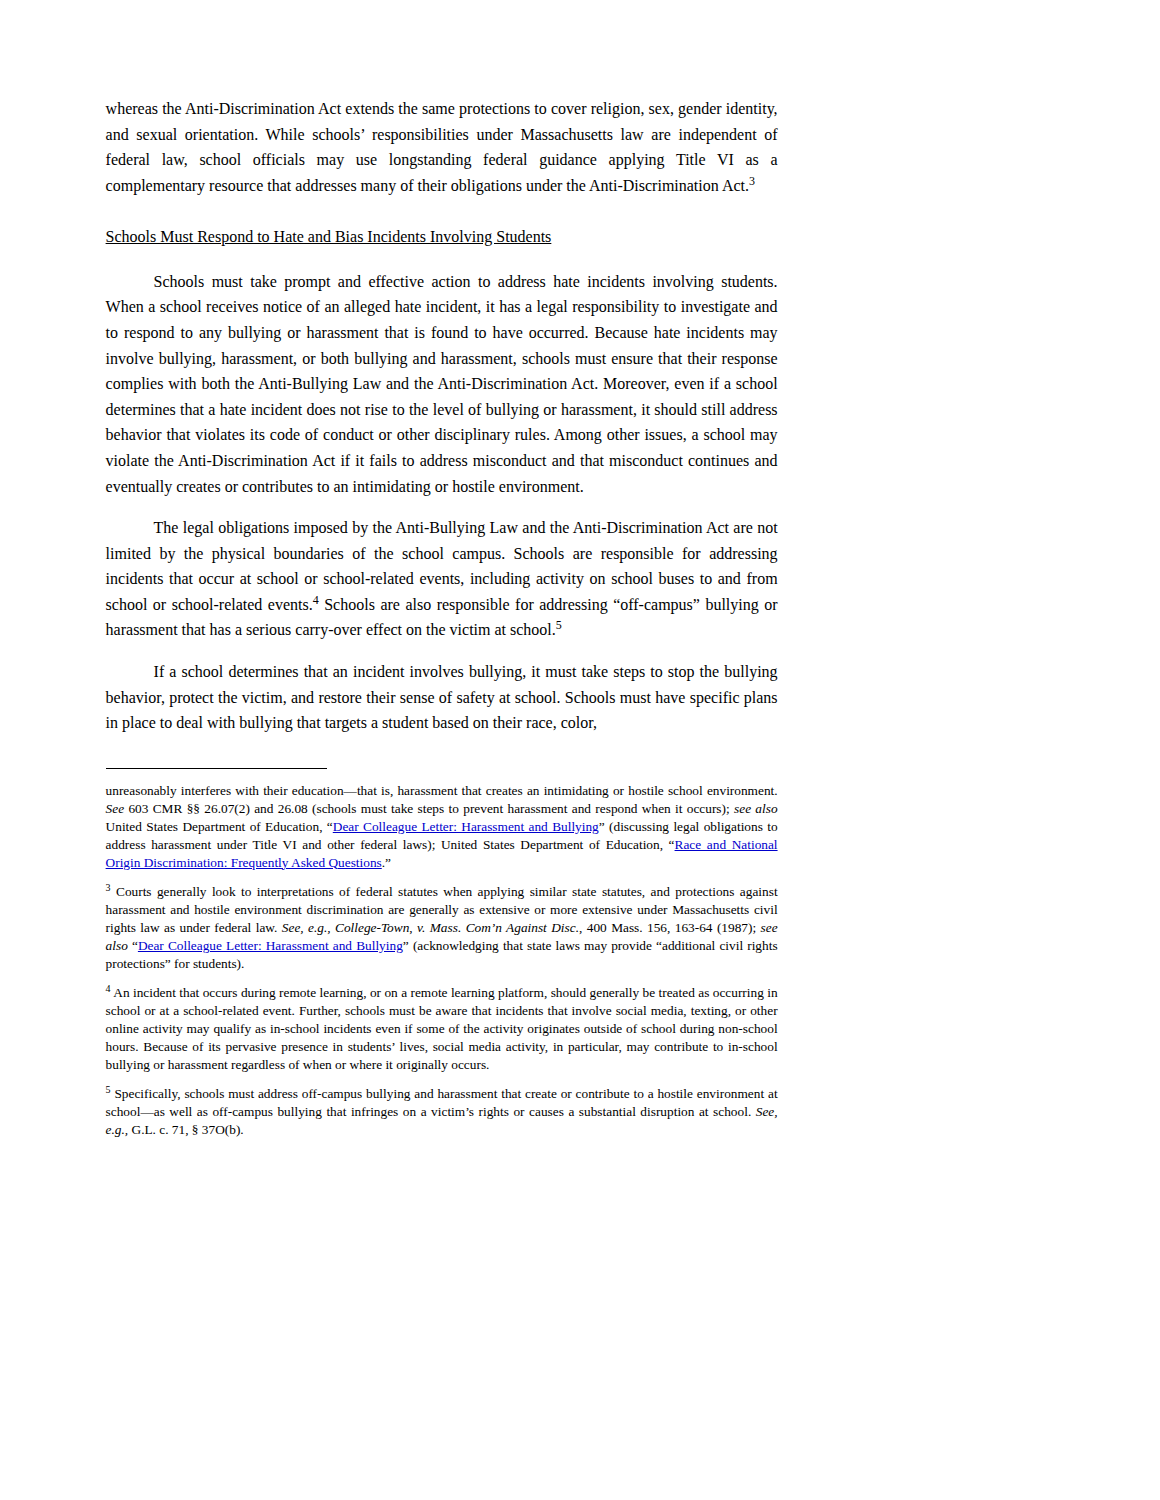whereas the Anti-Discrimination Act extends the same protections to cover religion, sex, gender identity, and sexual orientation. While schools’ responsibilities under Massachusetts law are independent of federal law, school officials may use longstanding federal guidance applying Title VI as a complementary resource that addresses many of their obligations under the Anti-Discrimination Act.3
Schools Must Respond to Hate and Bias Incidents Involving Students
Schools must take prompt and effective action to address hate incidents involving students. When a school receives notice of an alleged hate incident, it has a legal responsibility to investigate and to respond to any bullying or harassment that is found to have occurred. Because hate incidents may involve bullying, harassment, or both bullying and harassment, schools must ensure that their response complies with both the Anti-Bullying Law and the Anti-Discrimination Act. Moreover, even if a school determines that a hate incident does not rise to the level of bullying or harassment, it should still address behavior that violates its code of conduct or other disciplinary rules. Among other issues, a school may violate the Anti-Discrimination Act if it fails to address misconduct and that misconduct continues and eventually creates or contributes to an intimidating or hostile environment.
The legal obligations imposed by the Anti-Bullying Law and the Anti-Discrimination Act are not limited by the physical boundaries of the school campus. Schools are responsible for addressing incidents that occur at school or school-related events, including activity on school buses to and from school or school-related events.4 Schools are also responsible for addressing “off-campus” bullying or harassment that has a serious carry-over effect on the victim at school.5
If a school determines that an incident involves bullying, it must take steps to stop the bullying behavior, protect the victim, and restore their sense of safety at school. Schools must have specific plans in place to deal with bullying that targets a student based on their race, color,
unreasonably interferes with their education—that is, harassment that creates an intimidating or hostile school environment. See 603 CMR §§ 26.07(2) and 26.08 (schools must take steps to prevent harassment and respond when it occurs); see also United States Department of Education, “Dear Colleague Letter: Harassment and Bullying” (discussing legal obligations to address harassment under Title VI and other federal laws); United States Department of Education, “Race and National Origin Discrimination: Frequently Asked Questions.”
3 Courts generally look to interpretations of federal statutes when applying similar state statutes, and protections against harassment and hostile environment discrimination are generally as extensive or more extensive under Massachusetts civil rights law as under federal law. See, e.g., College-Town, v. Mass. Com’n Against Disc., 400 Mass. 156, 163-64 (1987); see also “Dear Colleague Letter: Harassment and Bullying” (acknowledging that state laws may provide “additional civil rights protections” for students).
4 An incident that occurs during remote learning, or on a remote learning platform, should generally be treated as occurring in school or at a school-related event. Further, schools must be aware that incidents that involve social media, texting, or other online activity may qualify as in-school incidents even if some of the activity originates outside of school during non-school hours. Because of its pervasive presence in students’ lives, social media activity, in particular, may contribute to in-school bullying or harassment regardless of when or where it originally occurs.
5 Specifically, schools must address off-campus bullying and harassment that create or contribute to a hostile environment at school—as well as off-campus bullying that infringes on a victim’s rights or causes a substantial disruption at school. See, e.g., G.L. c. 71, § 37O(b).